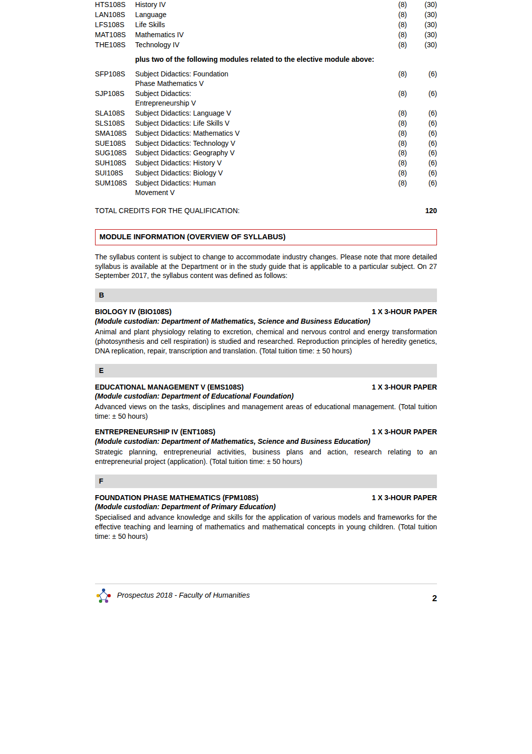| HTS108S | History IV | (8) | (30) |
| LAN108S | Language | (8) | (30) |
| LFS108S | Life Skills | (8) | (30) |
| MAT108S | Mathematics IV | (8) | (30) |
| THE108S | Technology IV | (8) | (30) |
plus two of the following modules related to the elective module above:
| SFP108S | Subject Didactics: Foundation Phase Mathematics V | (8) | (6) |
| SJP108S | Subject Didactics: Entrepreneurship V | (8) | (6) |
| SLA108S | Subject Didactics: Language V | (8) | (6) |
| SLS108S | Subject Didactics: Life Skills V | (8) | (6) |
| SMA108S | Subject Didactics: Mathematics V | (8) | (6) |
| SUE108S | Subject Didactics: Technology V | (8) | (6) |
| SUG108S | Subject Didactics: Geography V | (8) | (6) |
| SUH108S | Subject Didactics: History V | (8) | (6) |
| SUI108S | Subject Didactics: Biology V | (8) | (6) |
| SUM108S | Subject Didactics: Human Movement V | (8) | (6) |
| TOTAL CREDITS FOR THE QUALIFICATION: | 120 |
MODULE INFORMATION (OVERVIEW OF SYLLABUS)
The syllabus content is subject to change to accommodate industry changes. Please note that more detailed syllabus is available at the Department or in the study guide that is applicable to a particular subject. On 27 September 2017, the syllabus content was defined as follows:
B
BIOLOGY IV (BIO108S) 1 X 3-HOUR PAPER
(Module custodian: Department of Mathematics, Science and Business Education)
Animal and plant physiology relating to excretion, chemical and nervous control and energy transformation (photosynthesis and cell respiration) is studied and researched. Reproduction principles of heredity genetics, DNA replication, repair, transcription and translation. (Total tuition time: ± 50 hours)
E
EDUCATIONAL MANAGEMENT V (EMS108S) 1 X 3-HOUR PAPER
(Module custodian: Department of Educational Foundation)
Advanced views on the tasks, disciplines and management areas of educational management. (Total tuition time: ± 50 hours)
ENTREPRENEURSHIP IV (ENT108S) 1 X 3-HOUR PAPER
(Module custodian: Department of Mathematics, Science and Business Education)
Strategic planning, entrepreneurial activities, business plans and action, research relating to an entrepreneurial project (application). (Total tuition time: ± 50 hours)
F
FOUNDATION PHASE MATHEMATICS (FPM108S) 1 X 3-HOUR PAPER
(Module custodian: Department of Primary Education)
Specialised and advance knowledge and skills for the application of various models and frameworks for the effective teaching and learning of mathematics and mathematical concepts in young children. (Total tuition time: ± 50 hours)
Prospectus 2018 - Faculty of Humanities
2